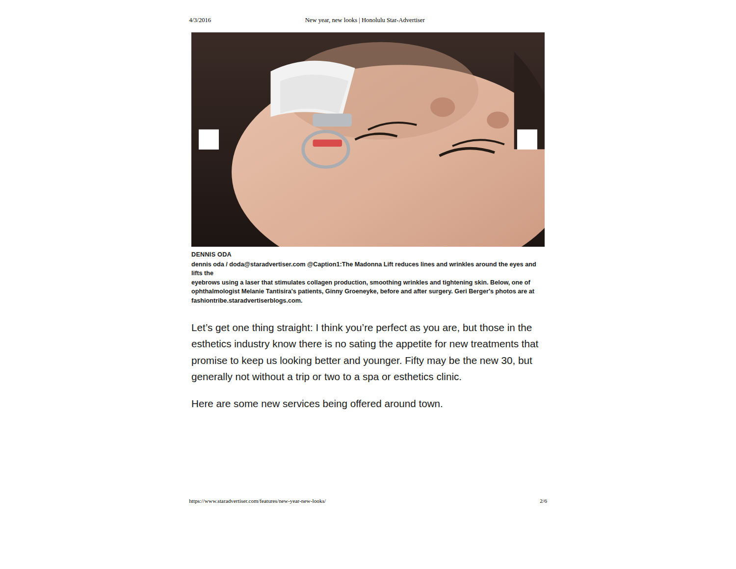4/3/2016 New year, new looks | Honolulu Star-Advertiser
DENNIS ODA
dennis oda / doda@staradvertiser.com @Caption1:The Madonna Lift reduces lines and wrinkles around the eyes and lifts the
eyebrows using a laser that stimulates collagen production, smoothing wrinkles and tightening skin. Below, one of ophthalmologist Melanie Tantisira's patients, Ginny Groeneyke, before and after surgery. Geri Berger's photos are at fashiontribe.staradvertiserblogs.com.
Let’s get one thing straight: I think you’re perfect as you are, but those in the esthetics industry know there is no sating the appetite for new treatments that promise to keep us looking better and younger. Fifty may be the new 30, but generally not without a trip or two to a spa or esthetics clinic.
Here are some new services being offered around town.
https://www.staradvertiser.com/features/new-year-new-looks/ 2/6